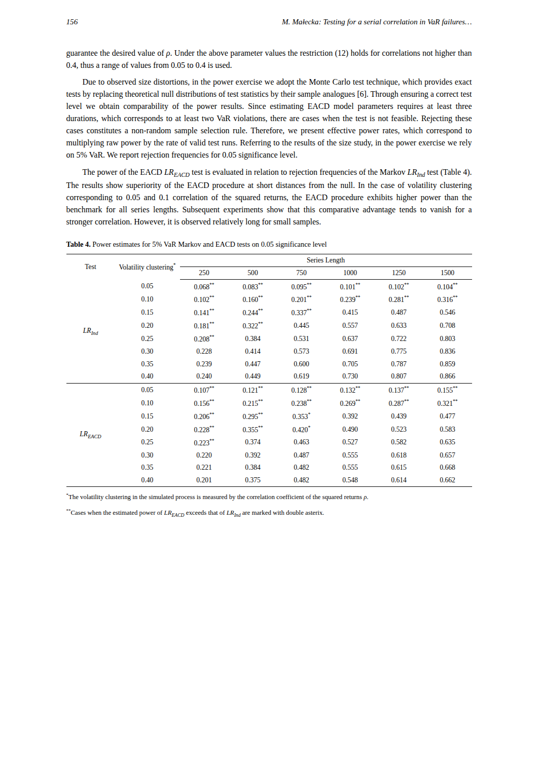156 M. Małecka: Testing for a serial correlation in VaR failures…
guarantee the desired value of ρ. Under the above parameter values the restriction (12) holds for correlations not higher than 0.4, thus a range of values from 0.05 to 0.4 is used.
Due to observed size distortions, in the power exercise we adopt the Monte Carlo test technique, which provides exact tests by replacing theoretical null distributions of test statistics by their sample analogues [6]. Through ensuring a correct test level we obtain comparability of the power results. Since estimating EACD model parameters requires at least three durations, which corresponds to at least two VaR violations, there are cases when the test is not feasible. Rejecting these cases constitutes a non-random sample selection rule. Therefore, we present effective power rates, which correspond to multiplying raw power by the rate of valid test runs. Referring to the results of the size study, in the power exercise we rely on 5% VaR. We report rejection frequencies for 0.05 significance level.
The power of the EACD LREACD test is evaluated in relation to rejection frequencies of the Markov LRInd test (Table 4). The results show superiority of the EACD procedure at short distances from the null. In the case of volatility clustering corresponding to 0.05 and 0.1 correlation of the squared returns, the EACD procedure exhibits higher power than the benchmark for all series lengths. Subsequent experiments show that this comparative advantage tends to vanish for a stronger correlation. However, it is observed relatively long for small samples.
Table 4. Power estimates for 5% VaR Markov and EACD tests on 0.05 significance level
| Test | Volatility clustering * | Series Length |
| --- | --- | --- |
| 250 | 500 | 750 | 1000 | 1250 | 1500 |
| LR Ind | 0.05 | 0.068 ** | 0.083 ** | 0.095 ** | 0.101 ** | 0.102 ** | 0.104 ** |
| 0.10 | 0.102 ** | 0.160 ** | 0.201 ** | 0.239 ** | 0.281 ** | 0.316 ** |
| 0.15 | 0.141 ** | 0.244 ** | 0.337 ** | 0.415 | 0.487 | 0.546 |
| 0.20 | 0.181 ** | 0.322 ** | 0.445 | 0.557 | 0.633 | 0.708 |
| 0.25 | 0.208 ** | 0.384 | 0.531 | 0.637 | 0.722 | 0.803 |
| 0.30 | 0.228 | 0.414 | 0.573 | 0.691 | 0.775 | 0.836 |
| 0.35 | 0.239 | 0.447 | 0.600 | 0.705 | 0.787 | 0.859 |
| 0.40 | 0.240 | 0.449 | 0.619 | 0.730 | 0.807 | 0.866 |
| LR EACD | 0.05 | 0.107 ** | 0.121 ** | 0.128 ** | 0.132 ** | 0.137 ** | 0.155 ** |
| 0.10 | 0.156 ** | 0.215 ** | 0.238 ** | 0.269 ** | 0.287 ** | 0.321 ** |
| 0.15 | 0.206 ** | 0.295 ** | 0.353 * | 0.392 | 0.439 | 0.477 |
| 0.20 | 0.228 ** | 0.355 ** | 0.420 * | 0.490 | 0.523 | 0.583 |
| 0.25 | 0.223 ** | 0.374 | 0.463 | 0.527 | 0.582 | 0.635 |
| 0.30 | 0.220 | 0.392 | 0.487 | 0.555 | 0.618 | 0.657 |
| 0.35 | 0.221 | 0.384 | 0.482 | 0.555 | 0.615 | 0.668 |
| 0.40 | 0.201 | 0.375 | 0.482 | 0.548 | 0.614 | 0.662 |
*The volatility clustering in the simulated process is measured by the correlation coefficient of the squared returns ρ.
**Cases when the estimated power of LREACD exceeds that of LRInd are marked with double asterix.